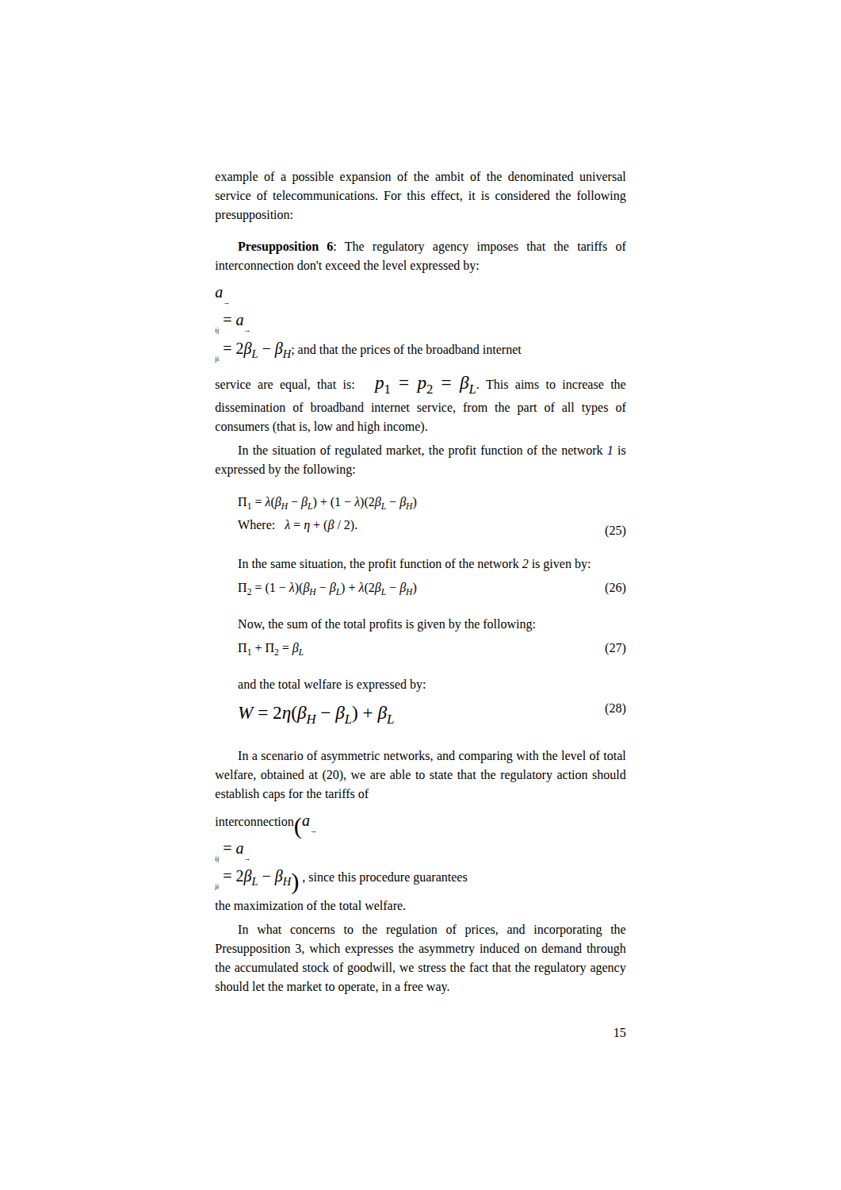example of a possible expansion of the ambit of the denominated universal service of telecommunications. For this effect, it is considered the following presupposition:
Presupposition 6: The regulatory agency imposes that the tariffs of interconnection don't exceed the level expressed by:
a→
ij = a→
ji = 2βL − βH; and that the prices of the broadband internet
service are equal, that is: p1 = p2 = βL. This aims to increase the dissemination of broadband internet service, from the part of all types of consumers (that is, low and high income).
In the situation of regulated market, the profit function of the network 1 is expressed by the following:
Π1 = λ(βH − βL) + (1 − λ)(2βL − βH) Where: λ = η + (β / 2). (25)
In the same situation, the profit function of the network 2 is given by:
Π2 = (1 − λ)(βH − βL) + λ(2βL − βH) (26)
Now, the sum of the total profits is given by the following:
Π1 + Π2 = βL (27)
and the total welfare is expressed by:
W = 2η(βH − βL) + βL (28)
In a scenario of asymmetric networks, and comparing with the level of total welfare, obtained at (20), we are able to state that the regulatory action should establish caps for the tariffs of
interconnection(a→
ij = a→
ji = 2βL − βH) , since this procedure guarantees
the maximization of the total welfare.
In what concerns to the regulation of prices, and incorporating the Presupposition 3, which expresses the asymmetry induced on demand through the accumulated stock of goodwill, we stress the fact that the regulatory agency should let the market to operate, in a free way.
15